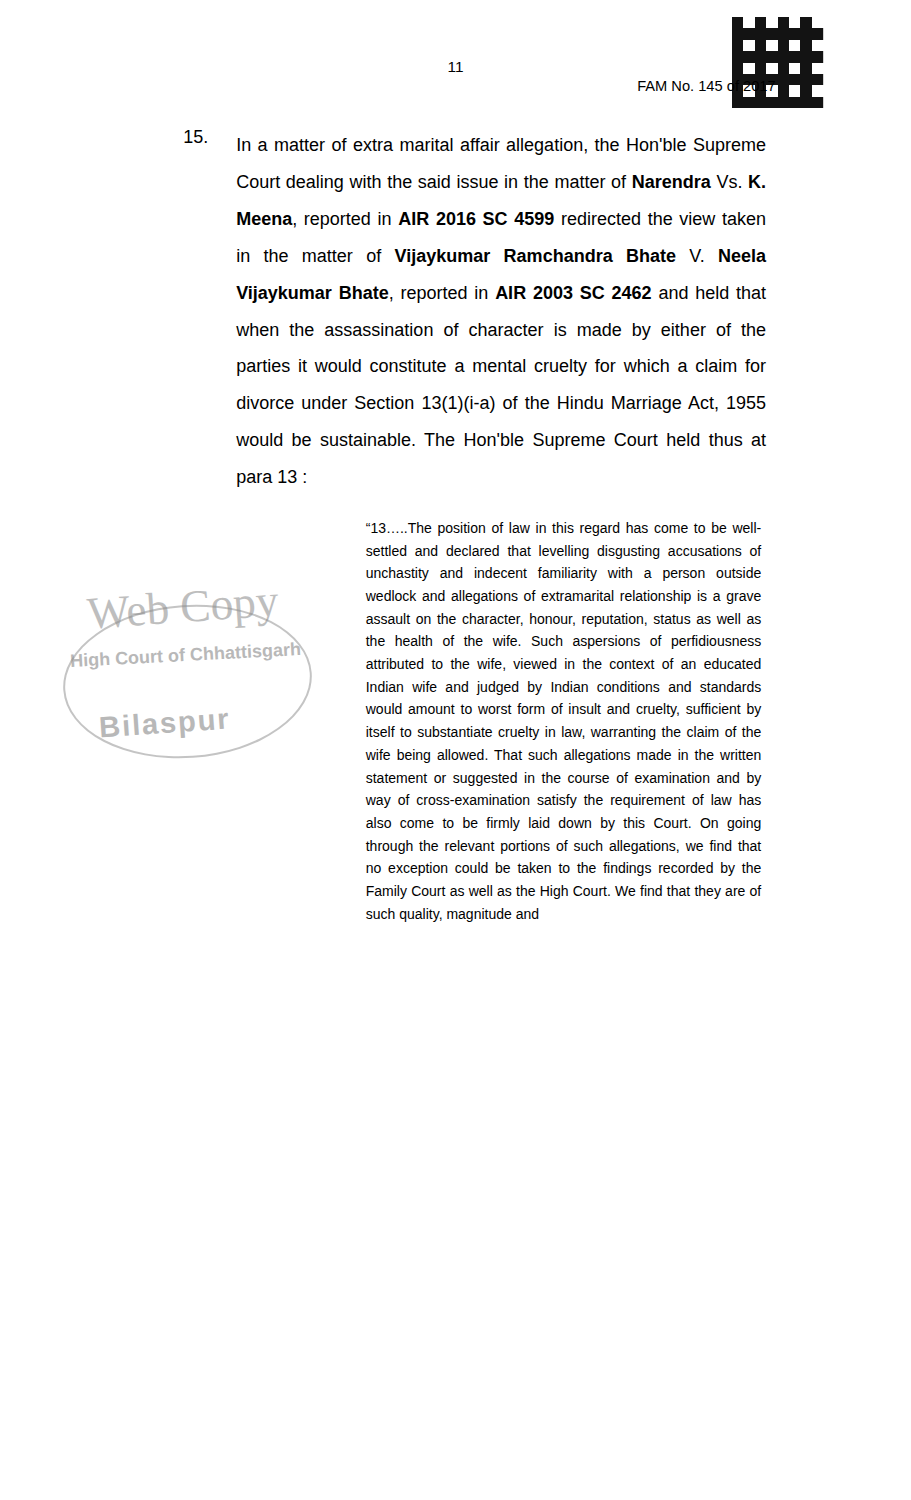11
FAM No. 145 of 2017
Web Copy
High Court of Chhattisgarh
Bilaspur
15.
In a matter of extra marital affair allegation, the Hon'ble Supreme Court dealing with the said issue in the matter of Narendra Vs. K. Meena, reported in AIR 2016 SC 4599 redirected the view taken in the matter of Vijaykumar Ramchandra Bhate V. Neela Vijaykumar Bhate, reported in AIR 2003 SC 2462 and held that when the assassination of character is made by either of the parties it would constitute a mental cruelty for which a claim for divorce under Section 13(1)(i-a) of the Hindu Marriage Act, 1955 would be sustainable. The Hon'ble Supreme Court held thus at para 13 :
“13…..The position of law in this regard has come to be well-settled and declared that levelling disgusting accusations of unchastity and indecent familiarity with a person outside wedlock and allegations of extramarital relationship is a grave assault on the character, honour, reputation, status as well as the health of the wife. Such aspersions of perfidiousness attributed to the wife, viewed in the context of an educated Indian wife and judged by Indian conditions and standards would amount to worst form of insult and cruelty, sufficient by itself to substantiate cruelty in law, warranting the claim of the wife being allowed. That such allegations made in the written statement or suggested in the course of examination and by way of cross-examination satisfy the requirement of law has also come to be firmly laid down by this Court. On going through the relevant portions of such allegations, we find that no exception could be taken to the findings recorded by the Family Court as well as the High Court. We find that they are of such quality, magnitude and